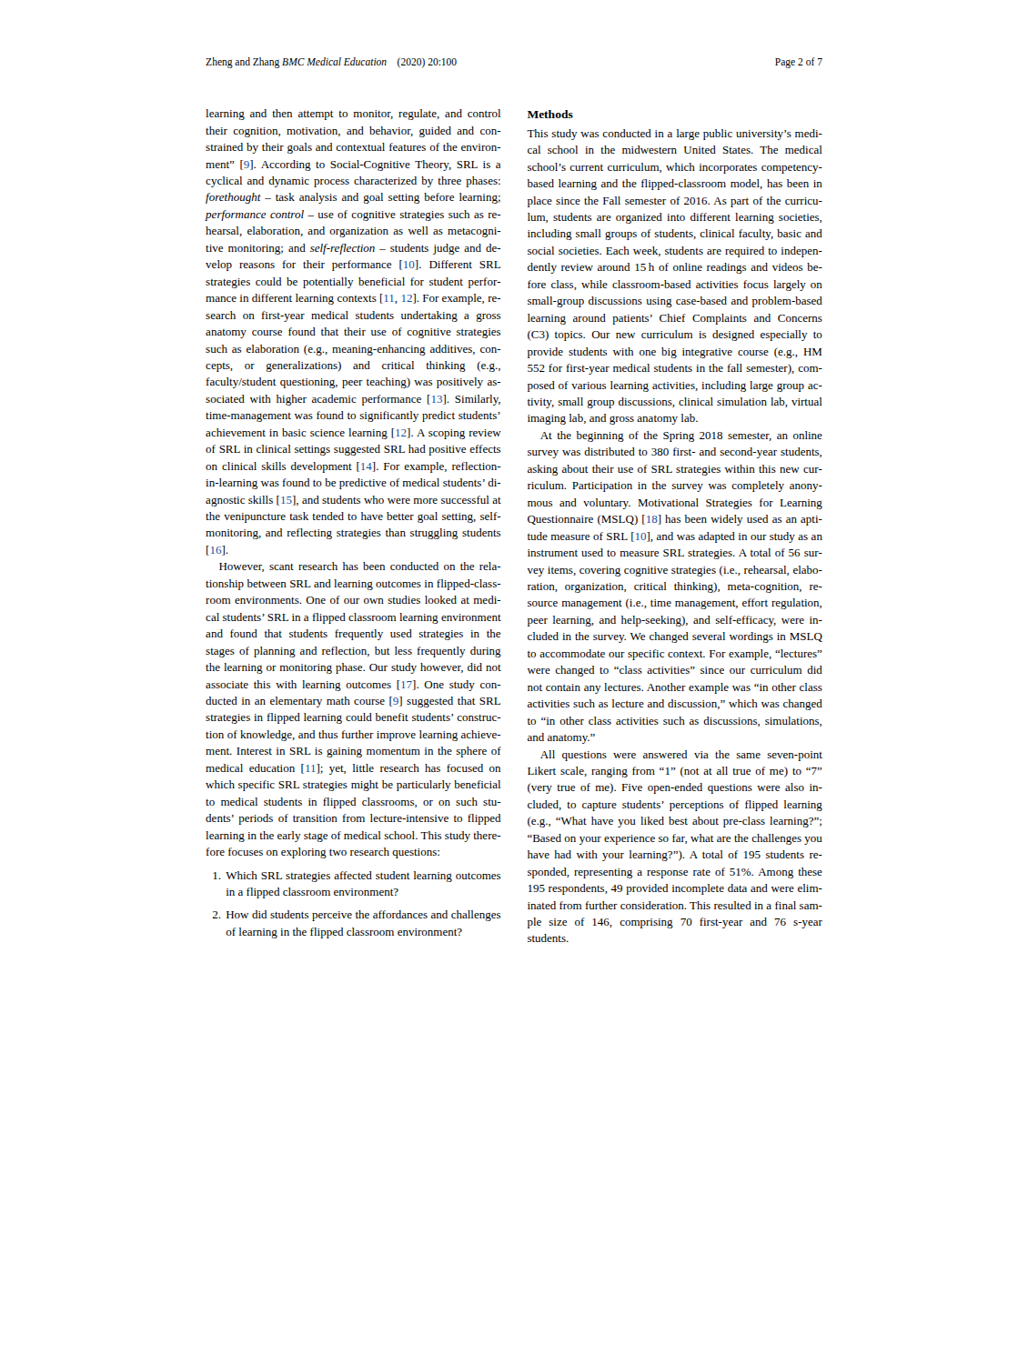Zheng and Zhang BMC Medical Education (2020) 20:100
Page 2 of 7
learning and then attempt to monitor, regulate, and control their cognition, motivation, and behavior, guided and constrained by their goals and contextual features of the environment” [9]. According to Social-Cognitive Theory, SRL is a cyclical and dynamic process characterized by three phases: forethought – task analysis and goal setting before learning; performance control – use of cognitive strategies such as rehearsal, elaboration, and organization as well as metacognitive monitoring; and self-reflection – students judge and develop reasons for their performance [10]. Different SRL strategies could be potentially beneficial for student performance in different learning contexts [11, 12]. For example, research on first-year medical students undertaking a gross anatomy course found that their use of cognitive strategies such as elaboration (e.g., meaning-enhancing additives, concepts, or generalizations) and critical thinking (e.g., faculty/student questioning, peer teaching) was positively associated with higher academic performance [13]. Similarly, time-management was found to significantly predict students’ achievement in basic science learning [12]. A scoping review of SRL in clinical settings suggested SRL had positive effects on clinical skills development [14]. For example, reflection-in-learning was found to be predictive of medical students’ diagnostic skills [15], and students who were more successful at the venipuncture task tended to have better goal setting, self-monitoring, and reflecting strategies than struggling students [16].
However, scant research has been conducted on the relationship between SRL and learning outcomes in flipped-classroom environments. One of our own studies looked at medical students’ SRL in a flipped classroom learning environment and found that students frequently used strategies in the stages of planning and reflection, but less frequently during the learning or monitoring phase. Our study however, did not associate this with learning outcomes [17]. One study conducted in an elementary math course [9] suggested that SRL strategies in flipped learning could benefit students’ construction of knowledge, and thus further improve learning achievement. Interest in SRL is gaining momentum in the sphere of medical education [11]; yet, little research has focused on which specific SRL strategies might be particularly beneficial to medical students in flipped classrooms, or on such students’ periods of transition from lecture-intensive to flipped learning in the early stage of medical school. This study therefore focuses on exploring two research questions:
Which SRL strategies affected student learning outcomes in a flipped classroom environment?
How did students perceive the affordances and challenges of learning in the flipped classroom environment?
Methods
This study was conducted in a large public university’s medical school in the midwestern United States. The medical school’s current curriculum, which incorporates competency-based learning and the flipped-classroom model, has been in place since the Fall semester of 2016. As part of the curriculum, students are organized into different learning societies, including small groups of students, clinical faculty, basic and social societies. Each week, students are required to independently review around 15 h of online readings and videos before class, while classroom-based activities focus largely on small-group discussions using case-based and problem-based learning around patients’ Chief Complaints and Concerns (C3) topics. Our new curriculum is designed especially to provide students with one big integrative course (e.g., HM 552 for first-year medical students in the fall semester), composed of various learning activities, including large group activity, small group discussions, clinical simulation lab, virtual imaging lab, and gross anatomy lab.
At the beginning of the Spring 2018 semester, an online survey was distributed to 380 first- and second-year students, asking about their use of SRL strategies within this new curriculum. Participation in the survey was completely anonymous and voluntary. Motivational Strategies for Learning Questionnaire (MSLQ) [18] has been widely used as an aptitude measure of SRL [10], and was adapted in our study as an instrument used to measure SRL strategies. A total of 56 survey items, covering cognitive strategies (i.e., rehearsal, elaboration, organization, critical thinking), meta-cognition, resource management (i.e., time management, effort regulation, peer learning, and help-seeking), and self-efficacy, were included in the survey. We changed several wordings in MSLQ to accommodate our specific context. For example, “lectures” were changed to “class activities” since our curriculum did not contain any lectures. Another example was “in other class activities such as lecture and discussion,” which was changed to “in other class activities such as discussions, simulations, and anatomy.”
All questions were answered via the same seven-point Likert scale, ranging from “1” (not at all true of me) to “7” (very true of me). Five open-ended questions were also included, to capture students’ perceptions of flipped learning (e.g., “What have you liked best about pre-class learning?”; “Based on your experience so far, what are the challenges you have had with your learning?”). A total of 195 students responded, representing a response rate of 51%. Among these 195 respondents, 49 provided incomplete data and were eliminated from further consideration. This resulted in a final sample size of 146, comprising 70 first-year and 76 s-year students.